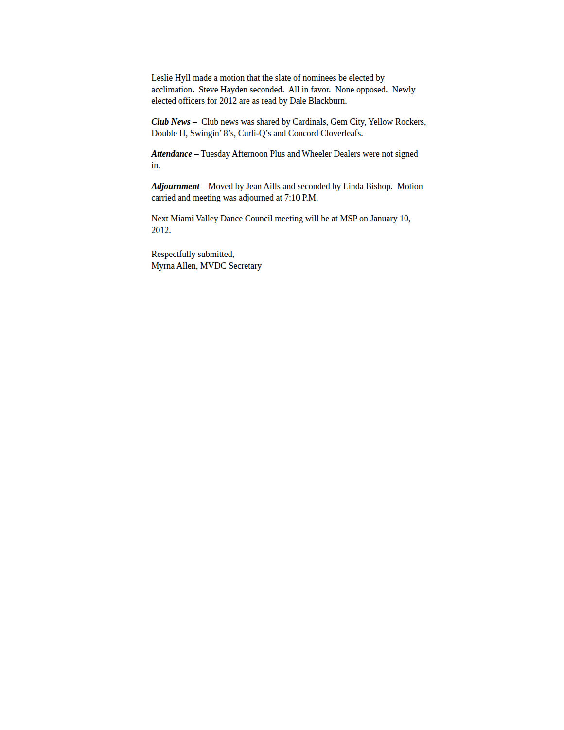Leslie Hyll made a motion that the slate of nominees be elected by acclimation. Steve Hayden seconded. All in favor. None opposed. Newly elected officers for 2012 are as read by Dale Blackburn.
Club News – Club news was shared by Cardinals, Gem City, Yellow Rockers, Double H, Swingin’ 8’s, Curli-Q’s and Concord Cloverleafs.
Attendance – Tuesday Afternoon Plus and Wheeler Dealers were not signed in.
Adjournment – Moved by Jean Aills and seconded by Linda Bishop. Motion carried and meeting was adjourned at 7:10 P.M.
Next Miami Valley Dance Council meeting will be at MSP on January 10, 2012.
Respectfully submitted,
Myrna Allen, MVDC Secretary